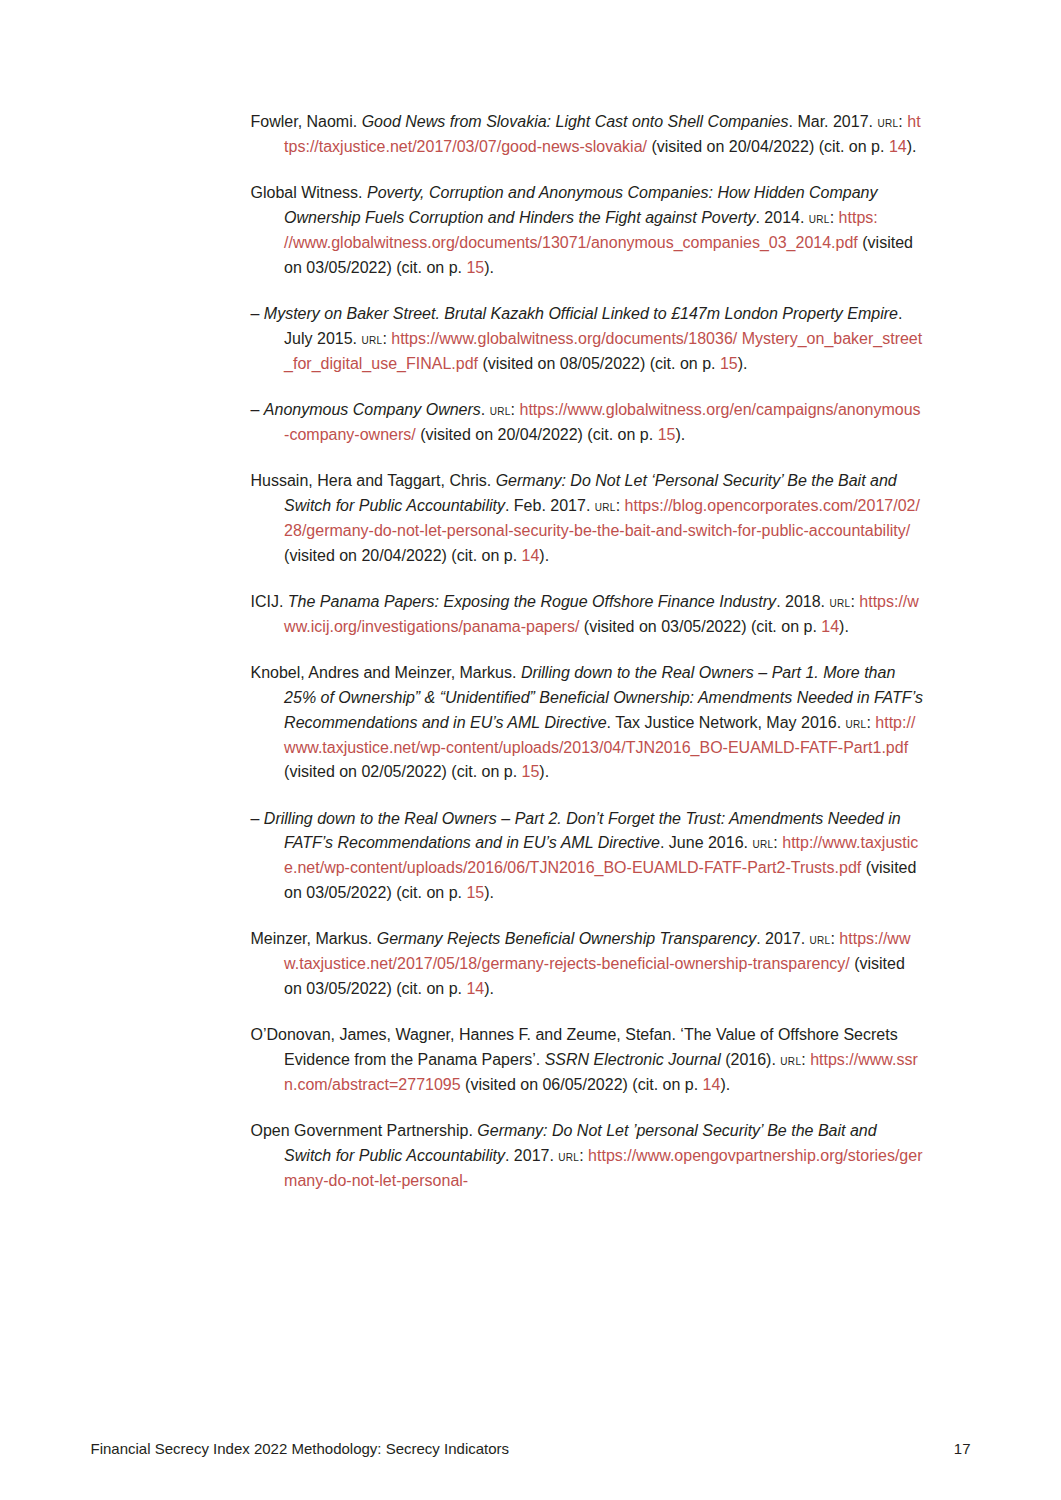Fowler, Naomi. Good News from Slovakia: Light Cast onto Shell Companies. Mar. 2017. url: https://taxjustice.net/2017/03/07/good-news-slovakia/ (visited on 20/04/2022) (cit. on p. 14).
Global Witness. Poverty, Corruption and Anonymous Companies: How Hidden Company Ownership Fuels Corruption and Hinders the Fight against Poverty. 2014. url: https:
//www.globalwitness.org/documents/13071/anonymous_companies_03_2014.pdf (visited on 03/05/2022) (cit. on p. 15).
– Mystery on Baker Street. Brutal Kazakh Official Linked to £147m London Property Empire. July 2015. url: https://www.globalwitness.org/documents/18036/ Mystery_on_baker_street_for_digital_use_FINAL.pdf (visited on 08/05/2022) (cit. on p. 15).
– Anonymous Company Owners. url: https://www.globalwitness.org/en/campaigns/anonymous-company-owners/ (visited on 20/04/2022) (cit. on p. 15).
Hussain, Hera and Taggart, Chris. Germany: Do Not Let ‘Personal Security’ Be the Bait and Switch for Public Accountability. Feb. 2017. url: https://blog.opencorporates.com/2017/02/28/germany-do-not-let-personal-security-be-the-bait-and-switch-for-public-accountability/ (visited on 20/04/2022) (cit. on p. 14).
ICIJ. The Panama Papers: Exposing the Rogue Offshore Finance Industry. 2018. url: https://www.icij.org/investigations/panama-papers/ (visited on 03/05/2022) (cit. on p. 14).
Knobel, Andres and Meinzer, Markus. Drilling down to the Real Owners – Part 1. More than 25% of Ownership” & “Unidentified” Beneficial Ownership: Amendments Needed in FATF’s Recommendations and in EU’s AML Directive. Tax Justice Network, May 2016. url: http://www.taxjustice.net/wp-content/uploads/2013/04/TJN2016_BO-EUAMLD-FATF-Part1.pdf (visited on 02/05/2022) (cit. on p. 15).
– Drilling down to the Real Owners – Part 2. Don’t Forget the Trust: Amendments Needed in FATF’s Recommendations and in EU’s AML Directive. June 2016. url: http://www.taxjustice.net/wp-content/uploads/2016/06/TJN2016_BO-EUAMLD-FATF-Part2-Trusts.pdf (visited on 03/05/2022) (cit. on p. 15).
Meinzer, Markus. Germany Rejects Beneficial Ownership Transparency. 2017. url: https://www.taxjustice.net/2017/05/18/germany-rejects-beneficial-ownership-transparency/ (visited on 03/05/2022) (cit. on p. 14).
O’Donovan, James, Wagner, Hannes F. and Zeume, Stefan. ‘The Value of Offshore Secrets Evidence from the Panama Papers’. SSRN Electronic Journal (2016). url: https://www.ssrn.com/abstract=2771095 (visited on 06/05/2022) (cit. on p. 14).
Open Government Partnership. Germany: Do Not Let ’personal Security’ Be the Bait and Switch for Public Accountability. 2017. url: https://www.opengovpartnership.org/stories/germany-do-not-let-personal-
Financial Secrecy Index 2022 Methodology: Secrecy Indicators 17